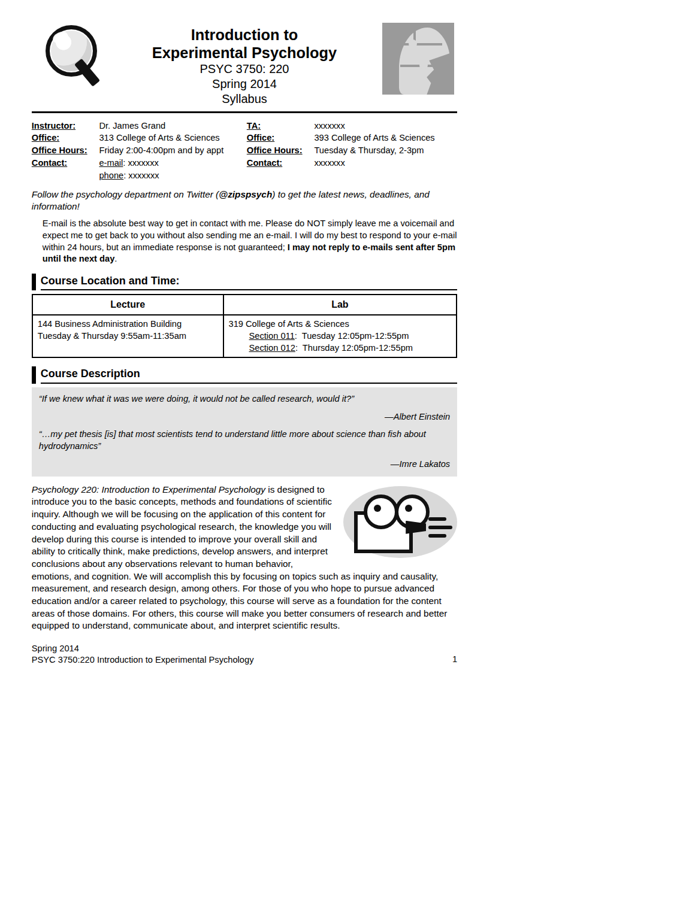Introduction to
Experimental Psychology
PSYC 3750: 220
Spring 2014
Syllabus
| Instructor: | Dr. James Grand | TA: | xxxxxxx |
| Office: | 313 College of Arts & Sciences | Office: | 393 College of Arts & Sciences |
| Office Hours: | Friday 2:00-4:00pm and by appt | Office Hours: | Tuesday & Thursday, 2-3pm |
| Contact: | e-mail : xxxxxxx | Contact: | xxxxxxx |
| | phone : xxxxxxx | | |
Follow the psychology department on Twitter (@zipspsych) to get the latest news, deadlines, and information!
E-mail is the absolute best way to get in contact with me. Please do NOT simply leave me a voicemail and expect me to get back to you without also sending me an e-mail. I will do my best to respond to your e-mail within 24 hours, but an immediate response is not guaranteed; I may not reply to e-mails sent after 5pm until the next day.
Course Location and Time:
| Lecture | Lab |
| --- | --- |
| 144 Business Administration Building Tuesday & Thursday 9:55am-11:35am | 319 College of Arts & Sciences Section 011 : Tuesday 12:05pm-12:55pm Section 012 : Thursday 12:05pm-12:55pm |
Course Description
“If we knew what it was we were doing, it would not be called research, would it?”
—Albert Einstein
“…my pet thesis [is] that most scientists tend to understand little more about science than fish about hydrodynamics”
—Imre Lakatos
Psychology 220: Introduction to Experimental Psychology is designed to introduce you to the basic concepts, methods and foundations of scientific inquiry. Although we will be focusing on the application of this content for conducting and evaluating psychological research, the knowledge you will develop during this course is intended to improve your overall skill and ability to critically think, make predictions, develop answers, and interpret conclusions about any observations relevant to human behavior, emotions, and cognition. We will accomplish this by focusing on topics such as inquiry and causality, measurement, and research design, among others. For those of you who hope to pursue advanced education and/or a career related to psychology, this course will serve as a foundation for the content areas of those domains. For others, this course will make you better consumers of research and better equipped to understand, communicate about, and interpret scientific results.
Spring 2014
PSYC 3750:220 Introduction to Experimental Psychology
1